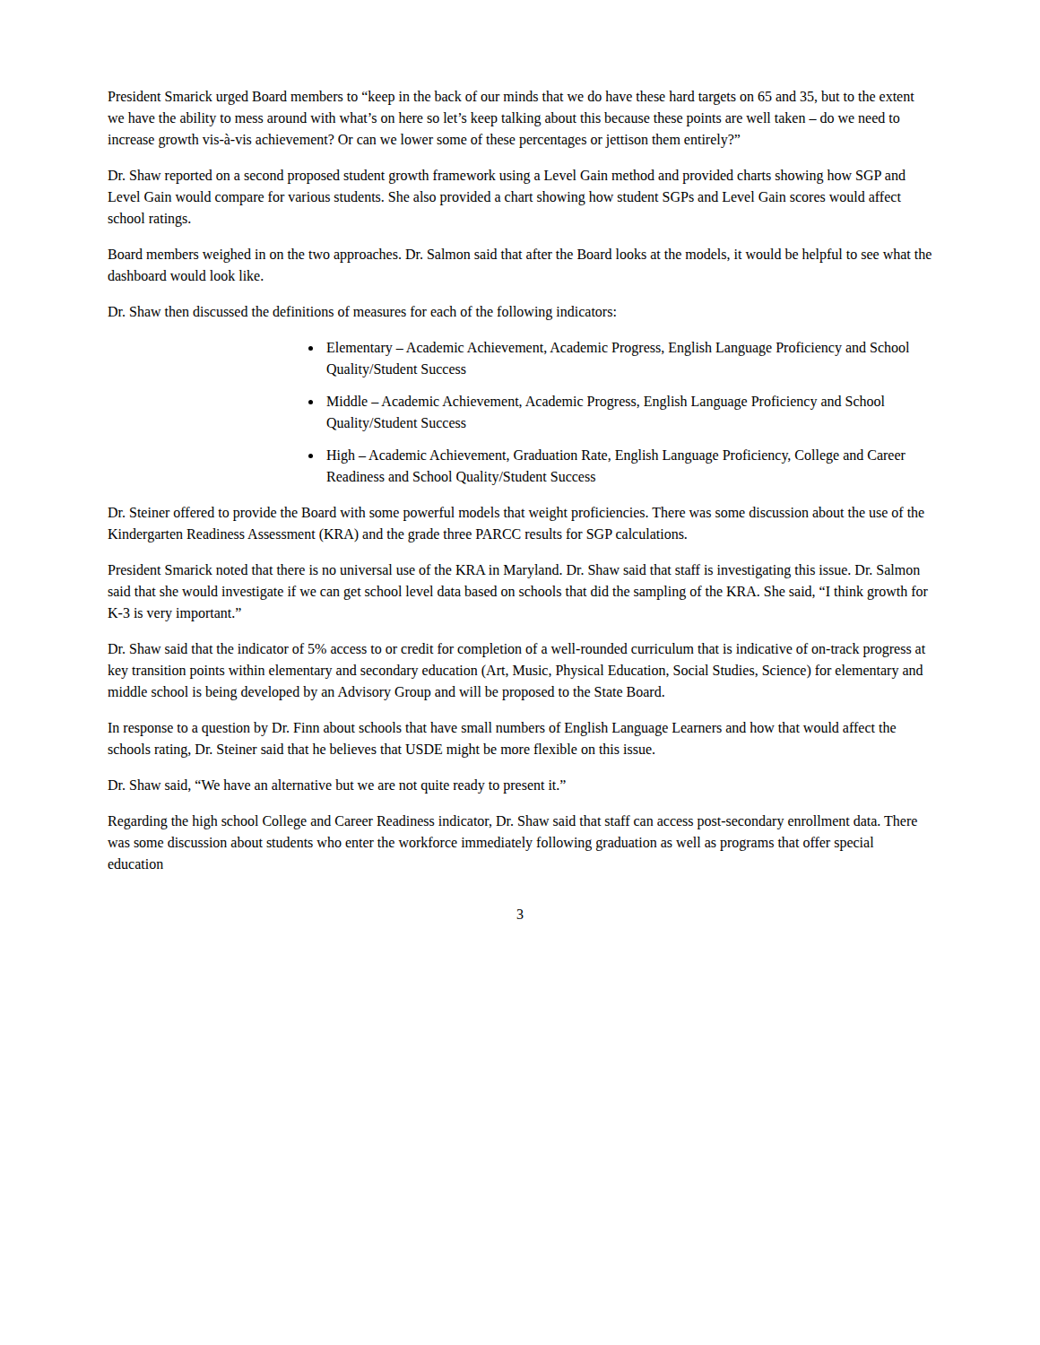President Smarick urged Board members to “keep in the back of our minds that we do have these hard targets on 65 and 35, but to the extent we have the ability to mess around with what’s on here so let’s keep talking about this because these points are well taken – do we need to increase growth vis-à-vis achievement? Or can we lower some of these percentages or jettison them entirely?”
Dr. Shaw reported on a second proposed student growth framework using a Level Gain method and provided charts showing how SGP and Level Gain would compare for various students. She also provided a chart showing how student SGPs and Level Gain scores would affect school ratings.
Board members weighed in on the two approaches. Dr. Salmon said that after the Board looks at the models, it would be helpful to see what the dashboard would look like.
Dr. Shaw then discussed the definitions of measures for each of the following indicators:
Elementary – Academic Achievement, Academic Progress, English Language Proficiency and School Quality/Student Success
Middle – Academic Achievement, Academic Progress, English Language Proficiency and School Quality/Student Success
High – Academic Achievement, Graduation Rate, English Language Proficiency, College and Career Readiness and School Quality/Student Success
Dr. Steiner offered to provide the Board with some powerful models that weight proficiencies. There was some discussion about the use of the Kindergarten Readiness Assessment (KRA) and the grade three PARCC results for SGP calculations.
President Smarick noted that there is no universal use of the KRA in Maryland. Dr. Shaw said that staff is investigating this issue. Dr. Salmon said that she would investigate if we can get school level data based on schools that did the sampling of the KRA. She said, “I think growth for K-3 is very important.”
Dr. Shaw said that the indicator of 5% access to or credit for completion of a well-rounded curriculum that is indicative of on-track progress at key transition points within elementary and secondary education (Art, Music, Physical Education, Social Studies, Science) for elementary and middle school is being developed by an Advisory Group and will be proposed to the State Board.
In response to a question by Dr. Finn about schools that have small numbers of English Language Learners and how that would affect the schools rating, Dr. Steiner said that he believes that USDE might be more flexible on this issue.
Dr. Shaw said, “We have an alternative but we are not quite ready to present it.”
Regarding the high school College and Career Readiness indicator, Dr. Shaw said that staff can access post-secondary enrollment data. There was some discussion about students who enter the workforce immediately following graduation as well as programs that offer special education
3